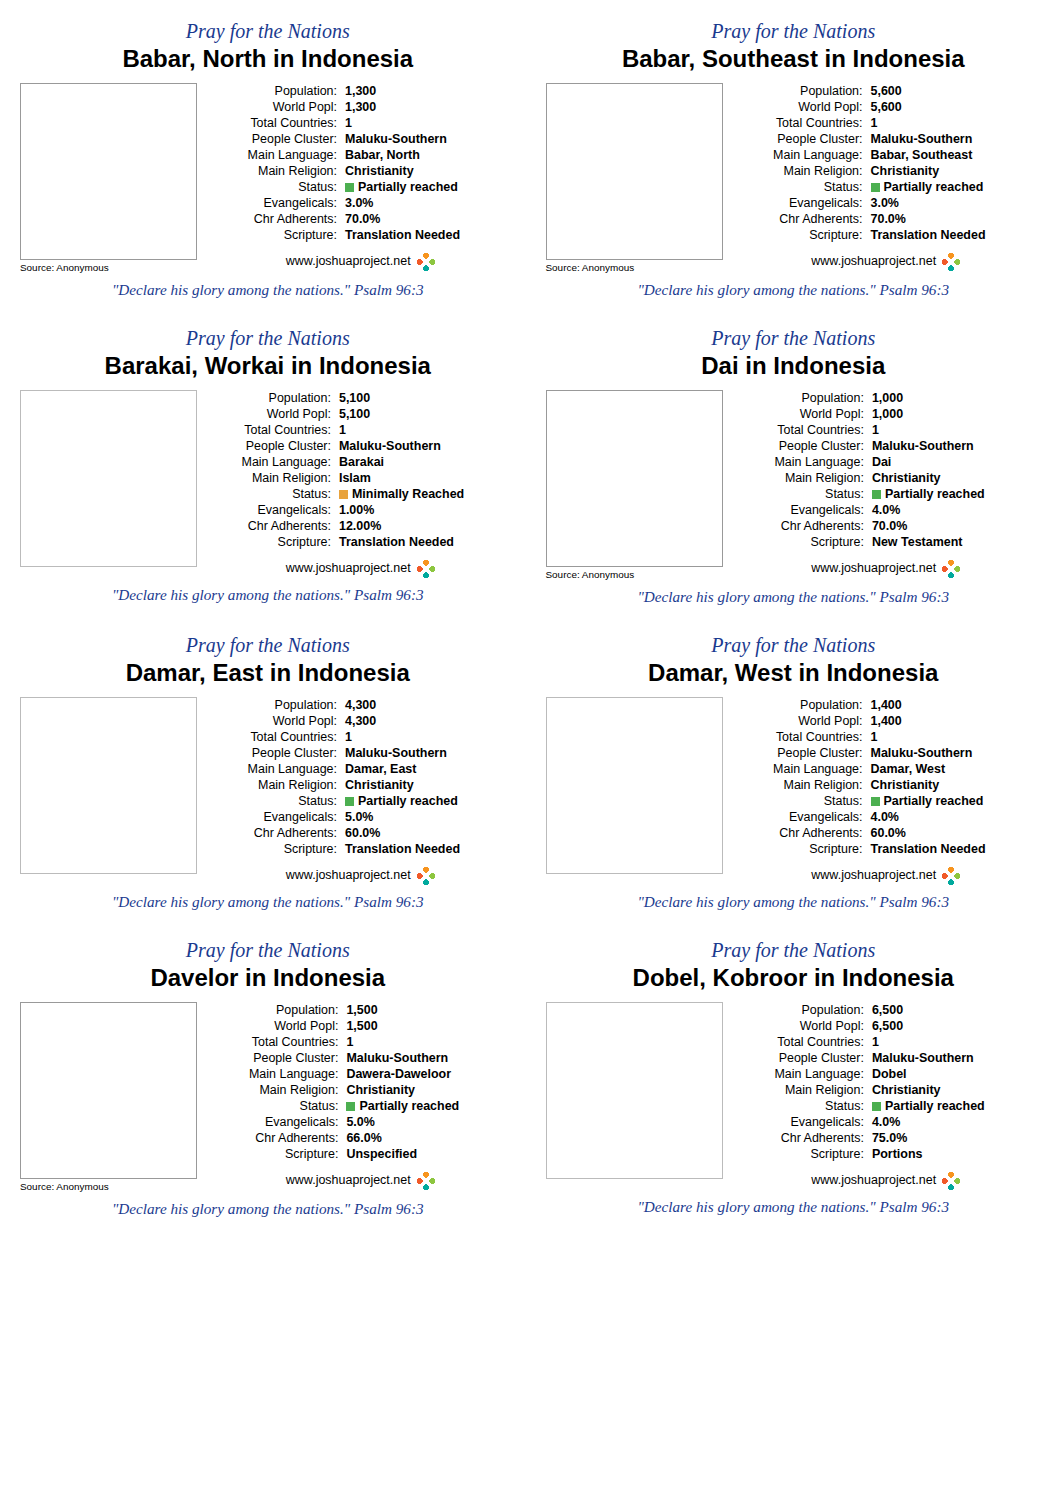Pray for the Nations
Babar, North in Indonesia
Source: Anonymous
| Population: | 1,300 |
| World Popl: | 1,300 |
| Total Countries: | 1 |
| People Cluster: | Maluku-Southern |
| Main Language: | Babar, North |
| Main Religion: | Christianity |
| Status: | Partially reached |
| Evangelicals: | 3.0% |
| Chr Adherents: | 70.0% |
| Scripture: | Translation Needed |
www.joshuaproject.net
"Declare his glory among the nations." Psalm 96:3
Pray for the Nations
Babar, Southeast in Indonesia
Source: Anonymous
| Population: | 5,600 |
| World Popl: | 5,600 |
| Total Countries: | 1 |
| People Cluster: | Maluku-Southern |
| Main Language: | Babar, Southeast |
| Main Religion: | Christianity |
| Status: | Partially reached |
| Evangelicals: | 3.0% |
| Chr Adherents: | 70.0% |
| Scripture: | Translation Needed |
www.joshuaproject.net
"Declare his glory among the nations." Psalm 96:3
Pray for the Nations
Barakai, Workai in Indonesia
| Population: | 5,100 |
| World Popl: | 5,100 |
| Total Countries: | 1 |
| People Cluster: | Maluku-Southern |
| Main Language: | Barakai |
| Main Religion: | Islam |
| Status: | Minimally Reached |
| Evangelicals: | 1.00% |
| Chr Adherents: | 12.00% |
| Scripture: | Translation Needed |
www.joshuaproject.net
"Declare his glory among the nations." Psalm 96:3
Pray for the Nations
Dai in Indonesia
Source: Anonymous
| Population: | 1,000 |
| World Popl: | 1,000 |
| Total Countries: | 1 |
| People Cluster: | Maluku-Southern |
| Main Language: | Dai |
| Main Religion: | Christianity |
| Status: | Partially reached |
| Evangelicals: | 4.0% |
| Chr Adherents: | 70.0% |
| Scripture: | New Testament |
www.joshuaproject.net
"Declare his glory among the nations." Psalm 96:3
Pray for the Nations
Damar, East in Indonesia
| Population: | 4,300 |
| World Popl: | 4,300 |
| Total Countries: | 1 |
| People Cluster: | Maluku-Southern |
| Main Language: | Damar, East |
| Main Religion: | Christianity |
| Status: | Partially reached |
| Evangelicals: | 5.0% |
| Chr Adherents: | 60.0% |
| Scripture: | Translation Needed |
www.joshuaproject.net
"Declare his glory among the nations." Psalm 96:3
Pray for the Nations
Damar, West in Indonesia
| Population: | 1,400 |
| World Popl: | 1,400 |
| Total Countries: | 1 |
| People Cluster: | Maluku-Southern |
| Main Language: | Damar, West |
| Main Religion: | Christianity |
| Status: | Partially reached |
| Evangelicals: | 4.0% |
| Chr Adherents: | 60.0% |
| Scripture: | Translation Needed |
www.joshuaproject.net
"Declare his glory among the nations." Psalm 96:3
Pray for the Nations
Davelor in Indonesia
Source: Anonymous
| Population: | 1,500 |
| World Popl: | 1,500 |
| Total Countries: | 1 |
| People Cluster: | Maluku-Southern |
| Main Language: | Dawera-Daweloor |
| Main Religion: | Christianity |
| Status: | Partially reached |
| Evangelicals: | 5.0% |
| Chr Adherents: | 66.0% |
| Scripture: | Unspecified |
www.joshuaproject.net
"Declare his glory among the nations." Psalm 96:3
Pray for the Nations
Dobel, Kobroor in Indonesia
| Population: | 6,500 |
| World Popl: | 6,500 |
| Total Countries: | 1 |
| People Cluster: | Maluku-Southern |
| Main Language: | Dobel |
| Main Religion: | Christianity |
| Status: | Partially reached |
| Evangelicals: | 4.0% |
| Chr Adherents: | 75.0% |
| Scripture: | Portions |
www.joshuaproject.net
"Declare his glory among the nations." Psalm 96:3